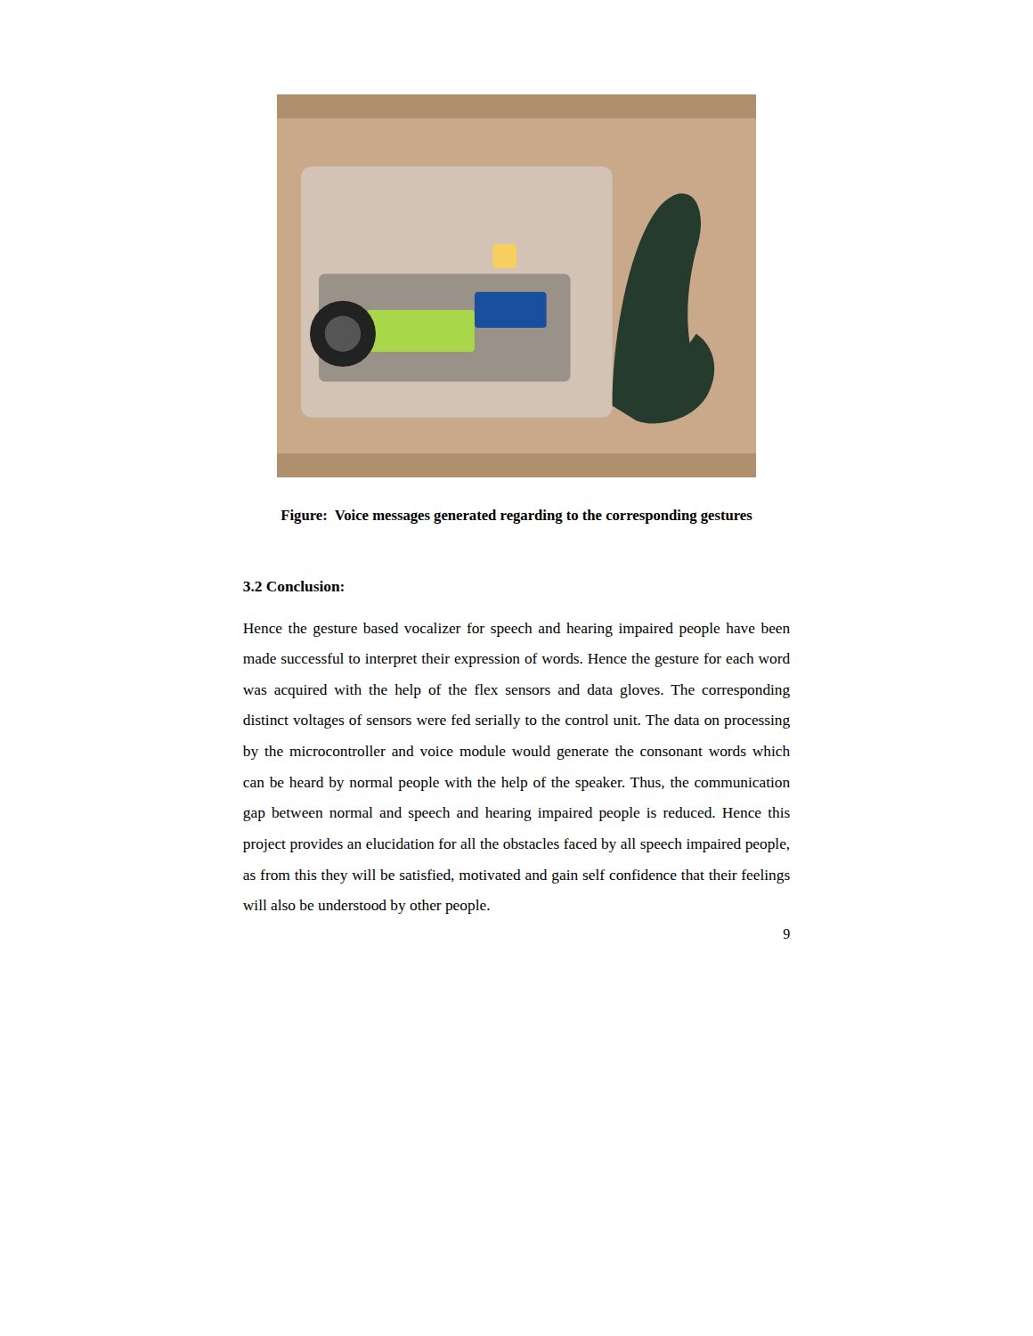Figure: Voice messages generated regarding to the corresponding gestures
3.2 Conclusion:
Hence the gesture based vocalizer for speech and hearing impaired people have been made successful to interpret their expression of words. Hence the gesture for each word was acquired with the help of the flex sensors and data gloves. The corresponding distinct voltages of sensors were fed serially to the control unit. The data on processing by the microcontroller and voice module would generate the consonant words which can be heard by normal people with the help of the speaker. Thus, the communication gap between normal and speech and hearing impaired people is reduced. Hence this project provides an elucidation for all the obstacles faced by all speech impaired people, as from this they will be satisfied, motivated and gain self confidence that their feelings will also be understood by other people.
9